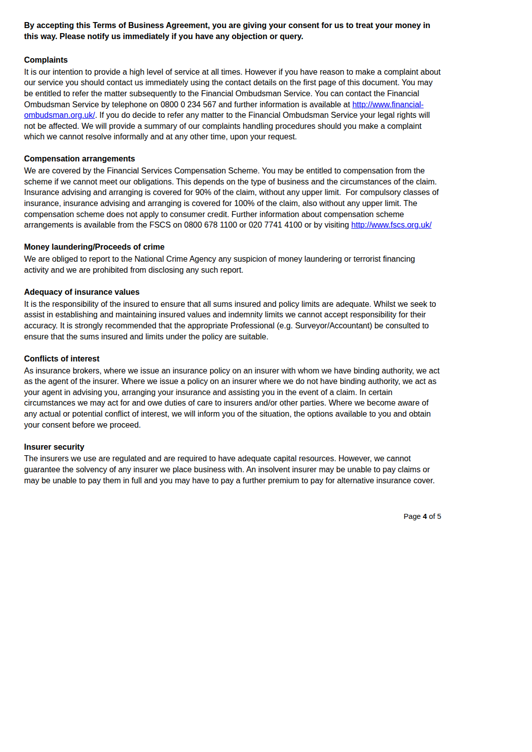By accepting this Terms of Business Agreement, you are giving your consent for us to treat your money in this way. Please notify us immediately if you have any objection or query.
Complaints
It is our intention to provide a high level of service at all times. However if you have reason to make a complaint about our service you should contact us immediately using the contact details on the first page of this document. You may be entitled to refer the matter subsequently to the Financial Ombudsman Service. You can contact the Financial Ombudsman Service by telephone on 0800 0 234 567 and further information is available at http://www.financial-ombudsman.org.uk/. If you do decide to refer any matter to the Financial Ombudsman Service your legal rights will not be affected. We will provide a summary of our complaints handling procedures should you make a complaint which we cannot resolve informally and at any other time, upon your request.
Compensation arrangements
We are covered by the Financial Services Compensation Scheme. You may be entitled to compensation from the scheme if we cannot meet our obligations. This depends on the type of business and the circumstances of the claim. Insurance advising and arranging is covered for 90% of the claim, without any upper limit. For compulsory classes of insurance, insurance advising and arranging is covered for 100% of the claim, also without any upper limit. The compensation scheme does not apply to consumer credit. Further information about compensation scheme arrangements is available from the FSCS on 0800 678 1100 or 020 7741 4100 or by visiting http://www.fscs.org.uk/
Money laundering/Proceeds of crime
We are obliged to report to the National Crime Agency any suspicion of money laundering or terrorist financing activity and we are prohibited from disclosing any such report.
Adequacy of insurance values
It is the responsibility of the insured to ensure that all sums insured and policy limits are adequate. Whilst we seek to assist in establishing and maintaining insured values and indemnity limits we cannot accept responsibility for their accuracy. It is strongly recommended that the appropriate Professional (e.g. Surveyor/Accountant) be consulted to ensure that the sums insured and limits under the policy are suitable.
Conflicts of interest
As insurance brokers, where we issue an insurance policy on an insurer with whom we have binding authority, we act as the agent of the insurer. Where we issue a policy on an insurer where we do not have binding authority, we act as your agent in advising you, arranging your insurance and assisting you in the event of a claim. In certain circumstances we may act for and owe duties of care to insurers and/or other parties. Where we become aware of any actual or potential conflict of interest, we will inform you of the situation, the options available to you and obtain your consent before we proceed.
Insurer security
The insurers we use are regulated and are required to have adequate capital resources. However, we cannot guarantee the solvency of any insurer we place business with. An insolvent insurer may be unable to pay claims or may be unable to pay them in full and you may have to pay a further premium to pay for alternative insurance cover.
Page 4 of 5